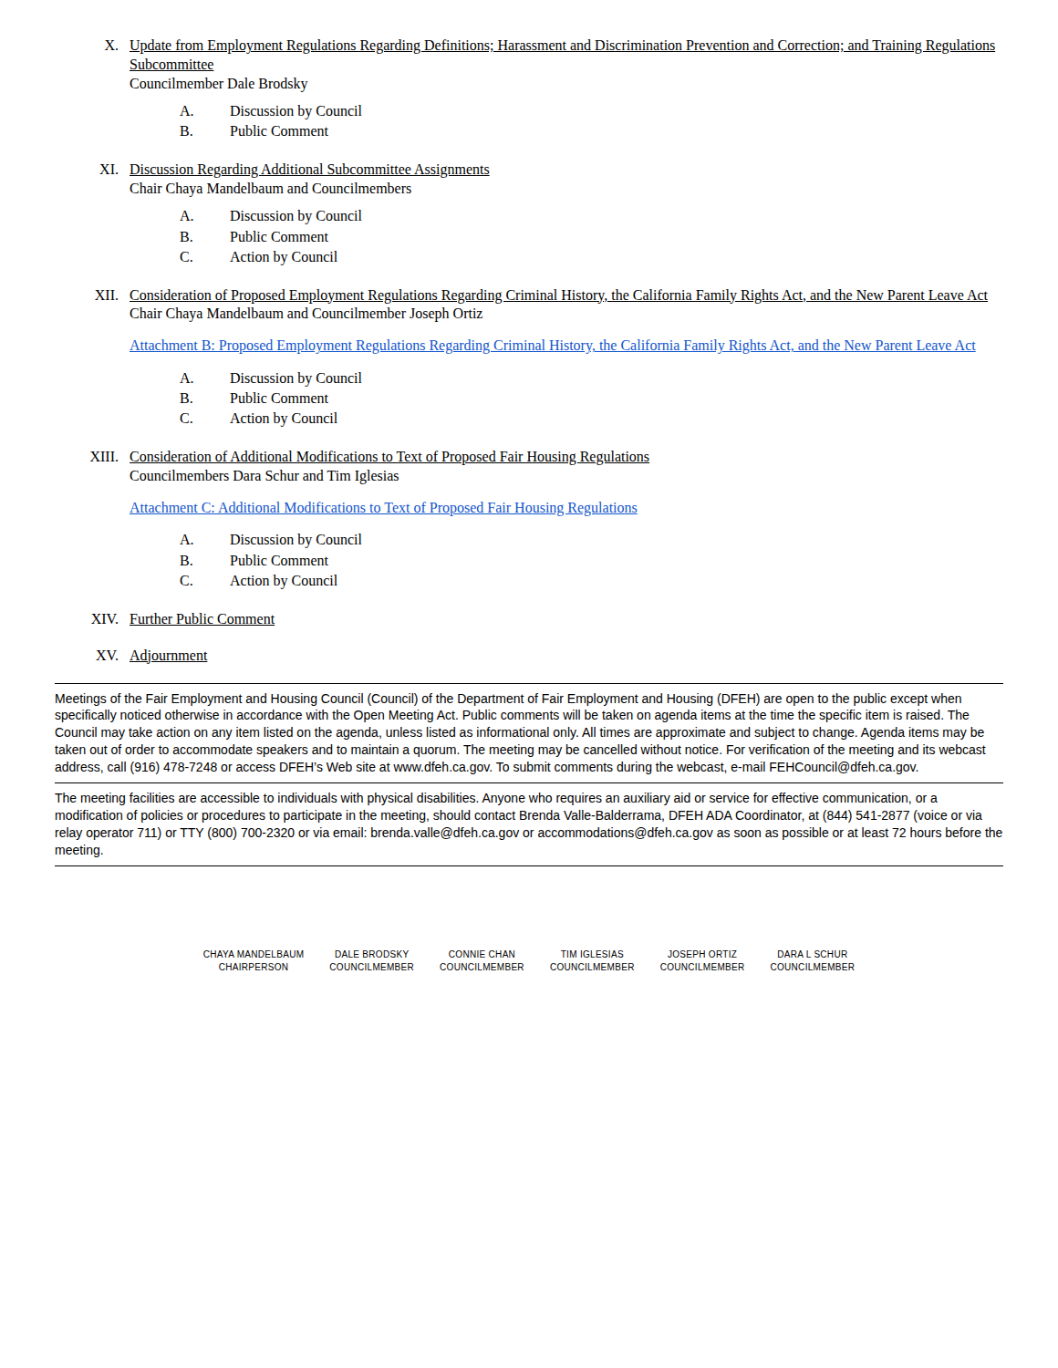X.
Update from Employment Regulations Regarding Definitions; Harassment and Discrimination Prevention and Correction; and Training Regulations Subcommittee
Councilmember Dale Brodsky
A. Discussion by Council
B. Public Comment
XI.
Discussion Regarding Additional Subcommittee Assignments
Chair Chaya Mandelbaum and Councilmembers
A. Discussion by Council
B. Public Comment
C. Action by Council
XII.
Consideration of Proposed Employment Regulations Regarding Criminal History, the California Family Rights Act, and the New Parent Leave Act
Chair Chaya Mandelbaum and Councilmember Joseph Ortiz
Attachment B: Proposed Employment Regulations Regarding Criminal History, the California Family Rights Act, and the New Parent Leave Act
A. Discussion by Council
B. Public Comment
C. Action by Council
XIII.
Consideration of Additional Modifications to Text of Proposed Fair Housing Regulations
Councilmembers Dara Schur and Tim Iglesias
Attachment C: Additional Modifications to Text of Proposed Fair Housing Regulations
A. Discussion by Council
B. Public Comment
C. Action by Council
XIV.
Further Public Comment
XV.
Adjournment
Meetings of the Fair Employment and Housing Council (Council) of the Department of Fair Employment and Housing (DFEH) are open to the public except when specifically noticed otherwise in accordance with the Open Meeting Act. Public comments will be taken on agenda items at the time the specific item is raised. The Council may take action on any item listed on the agenda, unless listed as informational only. All times are approximate and subject to change. Agenda items may be taken out of order to accommodate speakers and to maintain a quorum. The meeting may be cancelled without notice. For verification of the meeting and its webcast address, call (916) 478-7248 or access DFEH’s Web site at www.dfeh.ca.gov. To submit comments during the webcast, e-mail FEHCouncil@dfeh.ca.gov.
The meeting facilities are accessible to individuals with physical disabilities. Anyone who requires an auxiliary aid or service for effective communication, or a modification of policies or procedures to participate in the meeting, should contact Brenda Valle-Balderrama, DFEH ADA Coordinator, at (844) 541-2877 (voice or via relay operator 711) or TTY (800) 700-2320 or via email: brenda.valle@dfeh.ca.gov or accommodations@dfeh.ca.gov as soon as possible or at least 72 hours before the meeting.
| CHAYA MANDELBAUM | DALE BRODSKY | CONNIE CHAN | TIM IGLESIAS | JOSEPH ORTIZ | DARA L SCHUR |
| CHAIRPERSON | COUNCILMEMBER | COUNCILMEMBER | COUNCILMEMBER | COUNCILMEMBER | COUNCILMEMBER |